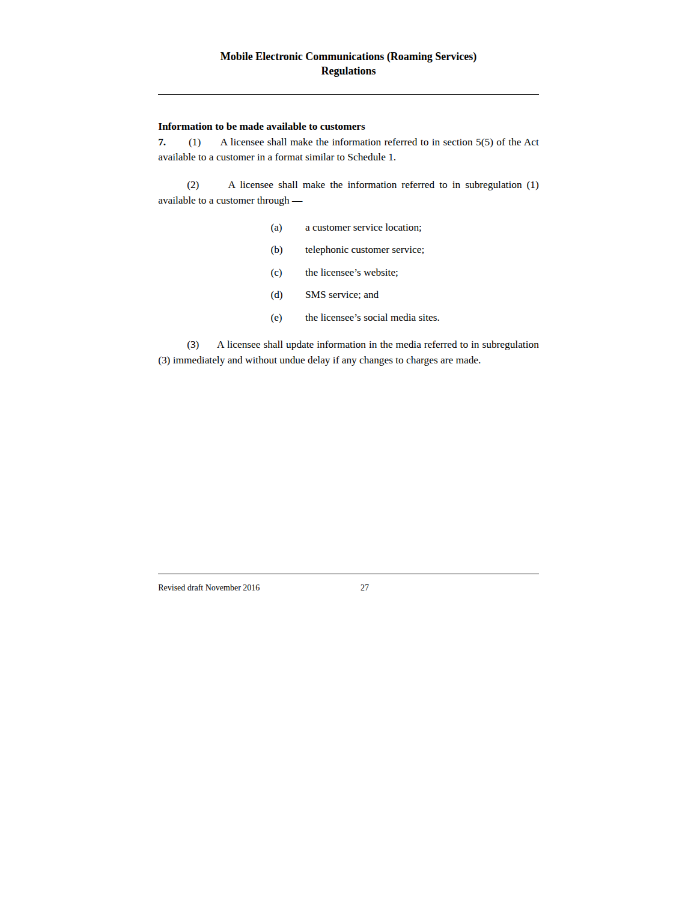Mobile Electronic Communications (Roaming Services)
Regulations
Information to be made available to customers
7. (1) A licensee shall make the information referred to in section 5(5) of the Act available to a customer in a format similar to Schedule 1.
(2) A licensee shall make the information referred to in subregulation (1) available to a customer through —
(a) a customer service location;
(b) telephonic customer service;
(c) the licensee’s website;
(d) SMS service; and
(e) the licensee’s social media sites.
(3) A licensee shall update information in the media referred to in subregulation (3) immediately and without undue delay if any changes to charges are made.
Revised draft November 2016 27